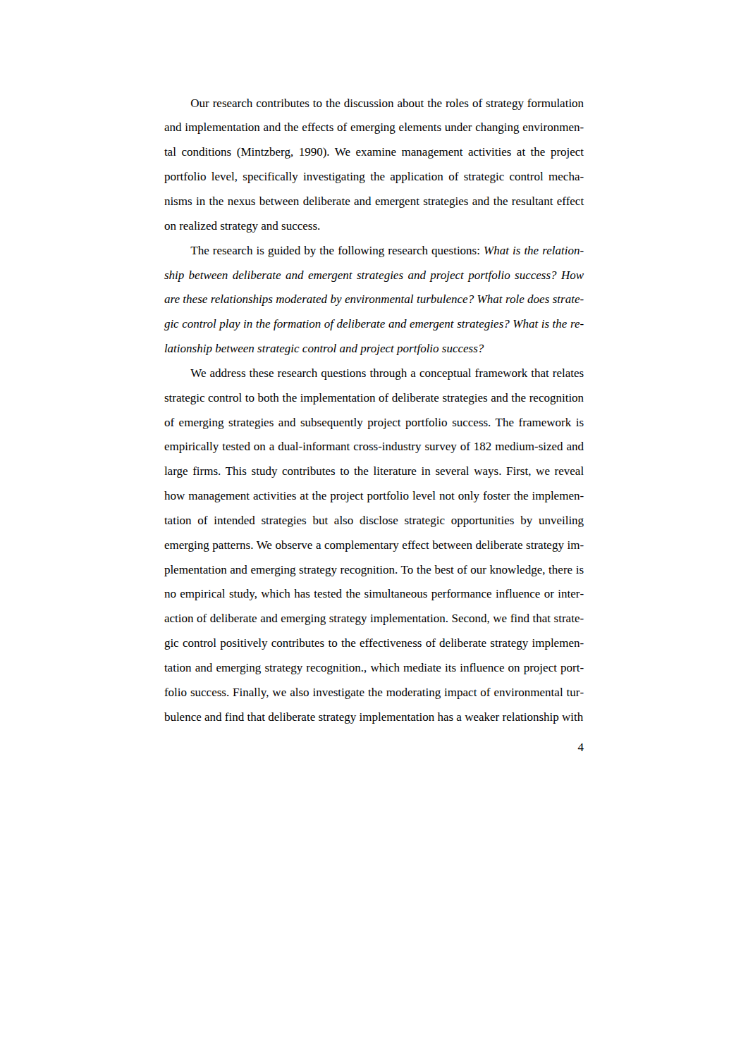Our research contributes to the discussion about the roles of strategy formulation and implementation and the effects of emerging elements under changing environmental conditions (Mintzberg, 1990). We examine management activities at the project portfolio level, specifically investigating the application of strategic control mechanisms in the nexus between deliberate and emergent strategies and the resultant effect on realized strategy and success.
The research is guided by the following research questions: What is the relationship between deliberate and emergent strategies and project portfolio success? How are these relationships moderated by environmental turbulence? What role does strategic control play in the formation of deliberate and emergent strategies? What is the relationship between strategic control and project portfolio success?
We address these research questions through a conceptual framework that relates strategic control to both the implementation of deliberate strategies and the recognition of emerging strategies and subsequently project portfolio success. The framework is empirically tested on a dual-informant cross-industry survey of 182 medium-sized and large firms. This study contributes to the literature in several ways. First, we reveal how management activities at the project portfolio level not only foster the implementation of intended strategies but also disclose strategic opportunities by unveiling emerging patterns. We observe a complementary effect between deliberate strategy implementation and emerging strategy recognition. To the best of our knowledge, there is no empirical study, which has tested the simultaneous performance influence or interaction of deliberate and emerging strategy implementation. Second, we find that strategic control positively contributes to the effectiveness of deliberate strategy implementation and emerging strategy recognition., which mediate its influence on project portfolio success. Finally, we also investigate the moderating impact of environmental turbulence and find that deliberate strategy implementation has a weaker relationship with
4